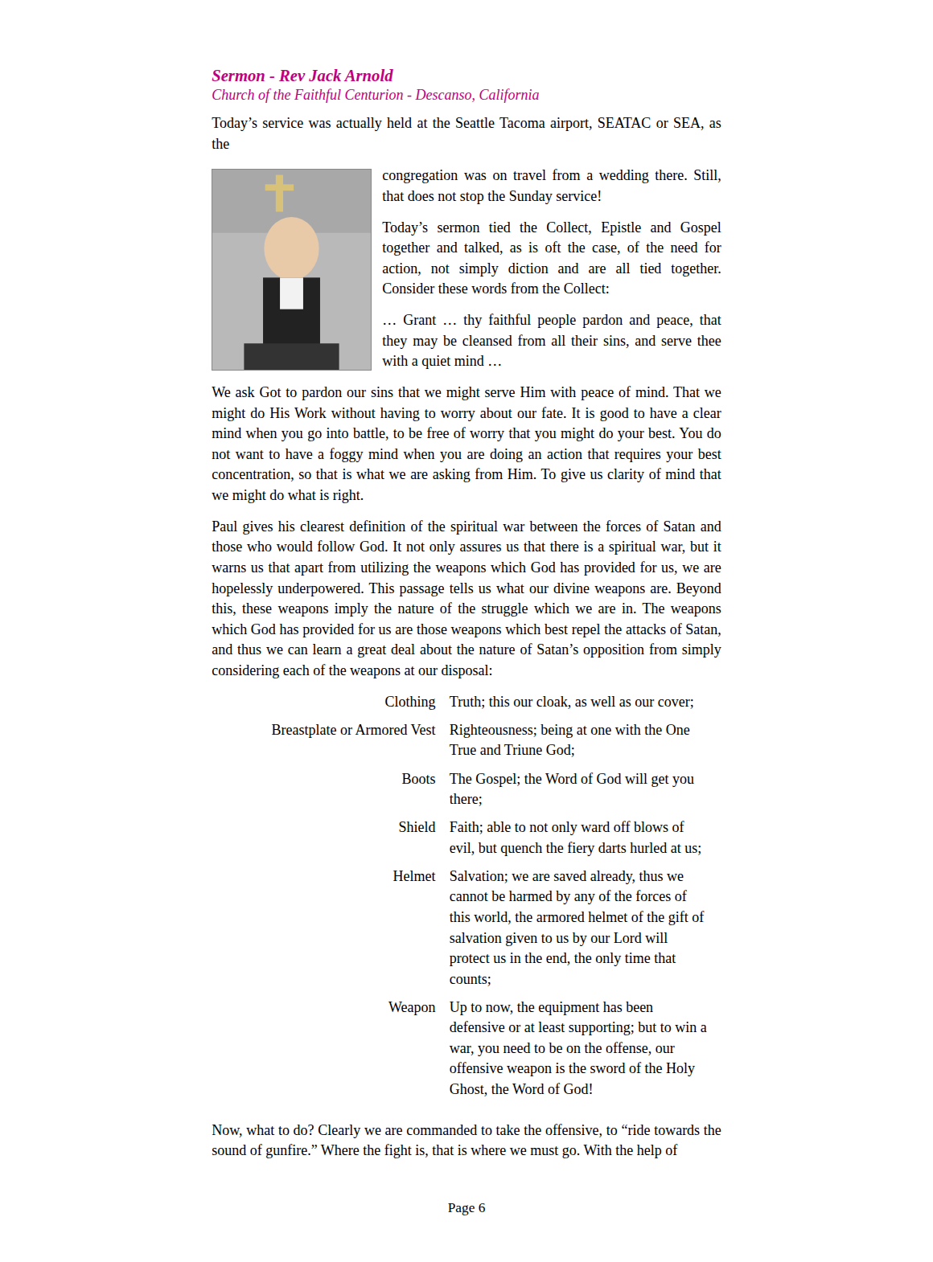Sermon - Rev Jack Arnold
Church of the Faithful Centurion - Descanso, California
Today’s service was actually held at the Seattle Tacoma airport, SEATAC or SEA, as the
congregation was on travel from a wedding there. Still, that does not stop the Sunday service!
Today’s sermon tied the Collect, Epistle and Gospel together and talked, as is oft the case, of the need for action, not simply diction and are all tied together. Consider these words from the Collect:
… Grant … thy faithful people pardon and peace, that they may be cleansed from all their sins, and serve thee with a quiet mind …
We ask Got to pardon our sins that we might serve Him with peace of mind. That we might do His Work without having to worry about our fate. It is good to have a clear mind when you go into battle, to be free of worry that you might do your best. You do not want to have a foggy mind when you are doing an action that requires your best concentration, so that is what we are asking from Him. To give us clarity of mind that we might do what is right.
Paul gives his clearest definition of the spiritual war between the forces of Satan and those who would follow God. It not only assures us that there is a spiritual war, but it warns us that apart from utilizing the weapons which God has provided for us, we are hopelessly underpowered. This passage tells us what our divine weapons are. Beyond this, these weapons imply the nature of the struggle which we are in. The weapons which God has provided for us are those weapons which best repel the attacks of Satan, and thus we can learn a great deal about the nature of Satan’s opposition from simply considering each of the weapons at our disposal:
| Clothing | Truth; this our cloak, as well as our cover; |
| Breastplate or Armored Vest | Righteousness; being at one with the One True and Triune God; |
| Boots | The Gospel; the Word of God will get you there; |
| Shield | Faith; able to not only ward off blows of evil, but quench the fiery darts hurled at us; |
| Helmet | Salvation; we are saved already, thus we cannot be harmed by any of the forces of this world, the armored helmet of the gift of salvation given to us by our Lord will protect us in the end, the only time that counts; |
| Weapon | Up to now, the equipment has been defensive or at least supporting; but to win a war, you need to be on the offense, our offensive weapon is the sword of the Holy Ghost, the Word of God! |
Now, what to do? Clearly we are commanded to take the offensive, to “ride towards the sound of gunfire.” Where the fight is, that is where we must go. With the help of
Page 6